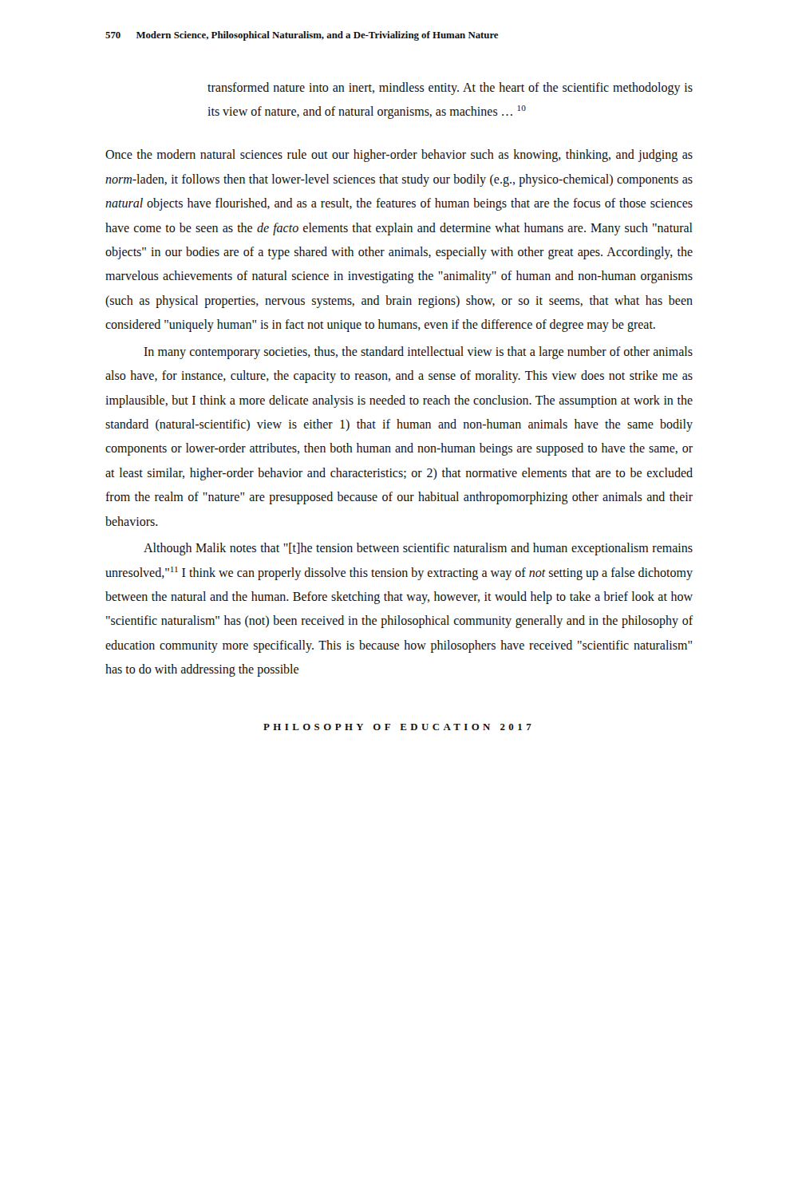570 Modern Science, Philosophical Naturalism, and a De-Trivializing of Human Nature
transformed nature into an inert, mindless entity. At the heart of the scientific methodology is its view of nature, and of natural organisms, as machines … 10
Once the modern natural sciences rule out our higher-order behavior such as knowing, thinking, and judging as norm-laden, it follows then that lower-level sciences that study our bodily (e.g., physico-chemical) components as natural objects have flourished, and as a result, the features of human beings that are the focus of those sciences have come to be seen as the de facto elements that explain and determine what humans are. Many such "natural objects" in our bodies are of a type shared with other animals, especially with other great apes. Accordingly, the marvelous achievements of natural science in investigating the "animality" of human and non-human organisms (such as physical properties, nervous systems, and brain regions) show, or so it seems, that what has been considered "uniquely human" is in fact not unique to humans, even if the difference of degree may be great.
In many contemporary societies, thus, the standard intellectual view is that a large number of other animals also have, for instance, culture, the capacity to reason, and a sense of morality. This view does not strike me as implausible, but I think a more delicate analysis is needed to reach the conclusion. The assumption at work in the standard (natural-scientific) view is either 1) that if human and non-human animals have the same bodily components or lower-order attributes, then both human and non-human beings are supposed to have the same, or at least similar, higher-order behavior and characteristics; or 2) that normative elements that are to be excluded from the realm of "nature" are presupposed because of our habitual anthropomorphizing other animals and their behaviors.
Although Malik notes that "[t]he tension between scientific naturalism and human exceptionalism remains unresolved,"11 I think we can properly dissolve this tension by extracting a way of not setting up a false dichotomy between the natural and the human. Before sketching that way, however, it would help to take a brief look at how "scientific naturalism" has (not) been received in the philosophical community generally and in the philosophy of education community more specifically. This is because how philosophers have received "scientific naturalism" has to do with addressing the possible
PHILOSOPHY OF EDUCATION 2017